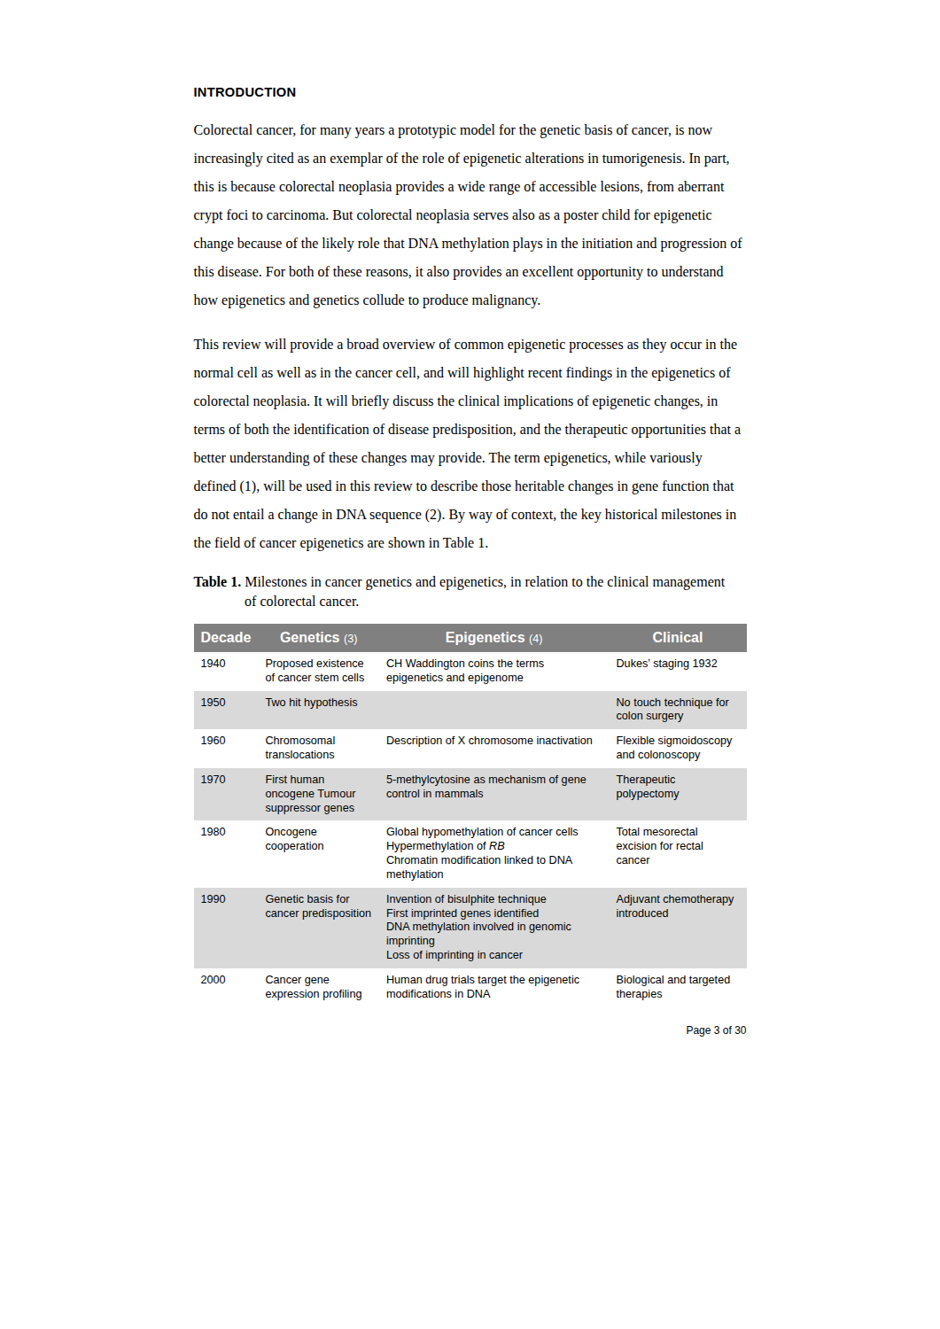INTRODUCTION
Colorectal cancer, for many years a prototypic model for the genetic basis of cancer, is now increasingly cited as an exemplar of the role of epigenetic alterations in tumorigenesis. In part, this is because colorectal neoplasia provides a wide range of accessible lesions, from aberrant crypt foci to carcinoma. But colorectal neoplasia serves also as a poster child for epigenetic change because of the likely role that DNA methylation plays in the initiation and progression of this disease. For both of these reasons, it also provides an excellent opportunity to understand how epigenetics and genetics collude to produce malignancy.
This review will provide a broad overview of common epigenetic processes as they occur in the normal cell as well as in the cancer cell, and will highlight recent findings in the epigenetics of colorectal neoplasia. It will briefly discuss the clinical implications of epigenetic changes, in terms of both the identification of disease predisposition, and the therapeutic opportunities that a better understanding of these changes may provide. The term epigenetics, while variously defined (1), will be used in this review to describe those heritable changes in gene function that do not entail a change in DNA sequence (2). By way of context, the key historical milestones in the field of cancer epigenetics are shown in Table 1.
Table 1. Milestones in cancer genetics and epigenetics, in relation to the clinical management of colorectal cancer.
| Decade | Genetics (3) | Epigenetics (4) | Clinical |
| --- | --- | --- | --- |
| 1940 | Proposed existence of cancer stem cells | CH Waddington coins the terms epigenetics and epigenome | Dukes’ staging 1932 |
| 1950 | Two hit hypothesis | | No touch technique for colon surgery |
| 1960 | Chromosomal translocations | Description of X chromosome inactivation | Flexible sigmoidoscopy and colonoscopy |
| 1970 | First human oncogene Tumour suppressor genes | 5-methylcytosine as mechanism of gene control in mammals | Therapeutic polypectomy |
| 1980 | Oncogene cooperation | Global hypomethylation of cancer cells Hypermethylation of RB Chromatin modification linked to DNA methylation | Total mesorectal excision for rectal cancer |
| 1990 | Genetic basis for cancer predisposition | Invention of bisulphite technique First imprinted genes identified DNA methylation involved in genomic imprinting Loss of imprinting in cancer | Adjuvant chemotherapy introduced |
| 2000 | Cancer gene expression profiling | Human drug trials target the epigenetic modifications in DNA | Biological and targeted therapies |
Page 3 of 30